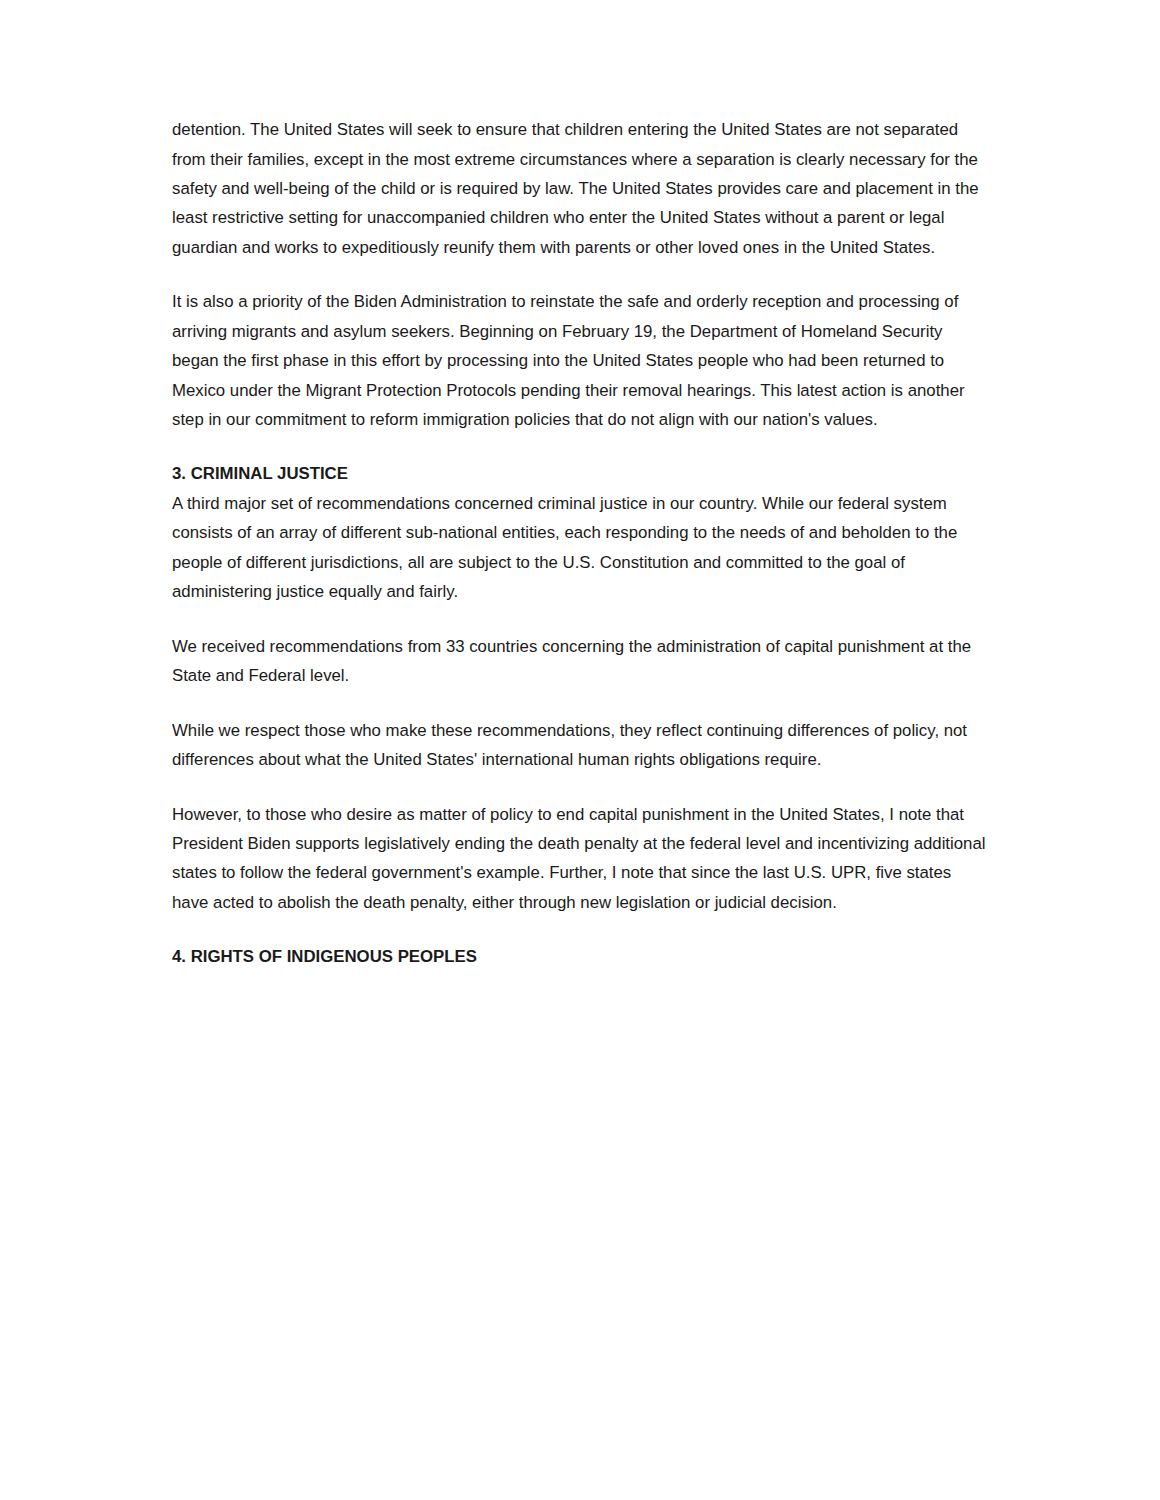detention. The United States will seek to ensure that children entering the United States are not separated from their families, except in the most extreme circumstances where a separation is clearly necessary for the safety and well-being of the child or is required by law. The United States provides care and placement in the least restrictive setting for unaccompanied children who enter the United States without a parent or legal guardian and works to expeditiously reunify them with parents or other loved ones in the United States.
It is also a priority of the Biden Administration to reinstate the safe and orderly reception and processing of arriving migrants and asylum seekers. Beginning on February 19, the Department of Homeland Security began the first phase in this effort by processing into the United States people who had been returned to Mexico under the Migrant Protection Protocols pending their removal hearings. This latest action is another step in our commitment to reform immigration policies that do not align with our nation's values.
3. CRIMINAL JUSTICE
A third major set of recommendations concerned criminal justice in our country. While our federal system consists of an array of different sub-national entities, each responding to the needs of and beholden to the people of different jurisdictions, all are subject to the U.S. Constitution and committed to the goal of administering justice equally and fairly.
We received recommendations from 33 countries concerning the administration of capital punishment at the State and Federal level.
While we respect those who make these recommendations, they reflect continuing differences of policy, not differences about what the United States' international human rights obligations require.
However, to those who desire as matter of policy to end capital punishment in the United States, I note that President Biden supports legislatively ending the death penalty at the federal level and incentivizing additional states to follow the federal government's example. Further, I note that since the last U.S. UPR, five states have acted to abolish the death penalty, either through new legislation or judicial decision.
4. RIGHTS OF INDIGENOUS PEOPLES